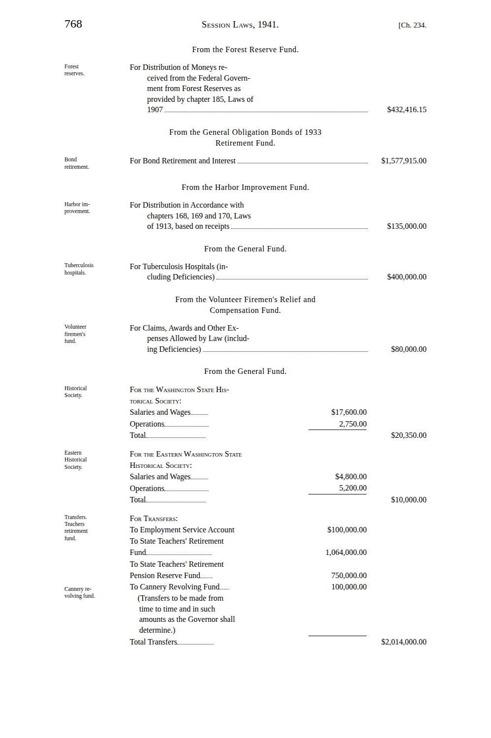768 Session Laws, 1941. [Ch. 234.
From the Forest Reserve Fund.
Forest
reserves.
For Distribution of Moneys re-
ceived from the Federal Govern-
ment from Forest Reserves as
provided by chapter 185, Laws of
1907 $432,416.15
From the General Obligation Bonds of 1933Retirement Fund.
Bond
retirement.
For Bond Retirement and Interest $1,577,915.00
From the Harbor Improvement Fund.
Harbor im-
provement.
For Distribution in Accordance with
chapters 168, 169 and 170, Laws
of 1913, based on receipts $135,000.00
From the General Fund.
Tuberculosis
hospitals.
For Tuberculosis Hospitals (in-
cluding Deficiencies) $400,000.00
From the Volunteer Firemen's Relief andCompensation Fund.
Volunteer
firemen's
fund.
For Claims, Awards and Other Ex-
penses Allowed by Law (includ-
ing Deficiencies) $80,000.00
From the General Fund.
Historical
Society.
| For the Washington State His- |
| torical Society: |
| Salaries and Wages | $17,600.00 | |
| Operations | 2,750.00 | |
| Total | | $20,350.00 |
Eastern
Historical
Society.
| For the Eastern Washington State |
| Historical Society: |
| Salaries and Wages | $4,800.00 | |
| Operations | 5,200.00 | |
| Total | | $10,000.00 |
Transfers.
Teachers
retirement
fund.
Cannery re-
volving fund.
| For Transfers: |
| To Employment Service Account | $100,000.00 | |
| To State Teachers' Retirement | | |
| Fund | 1,064,000.00 | |
| To State Teachers' Retirement | | |
| Pension Reserve Fund | 750,000.00 | |
| To Cannery Revolving Fund | 100,000.00 | |
| (Transfers to be made from time to time and in such amounts as the Governor shall determine.) |
| Total Transfers | | $2,014,000.00 |